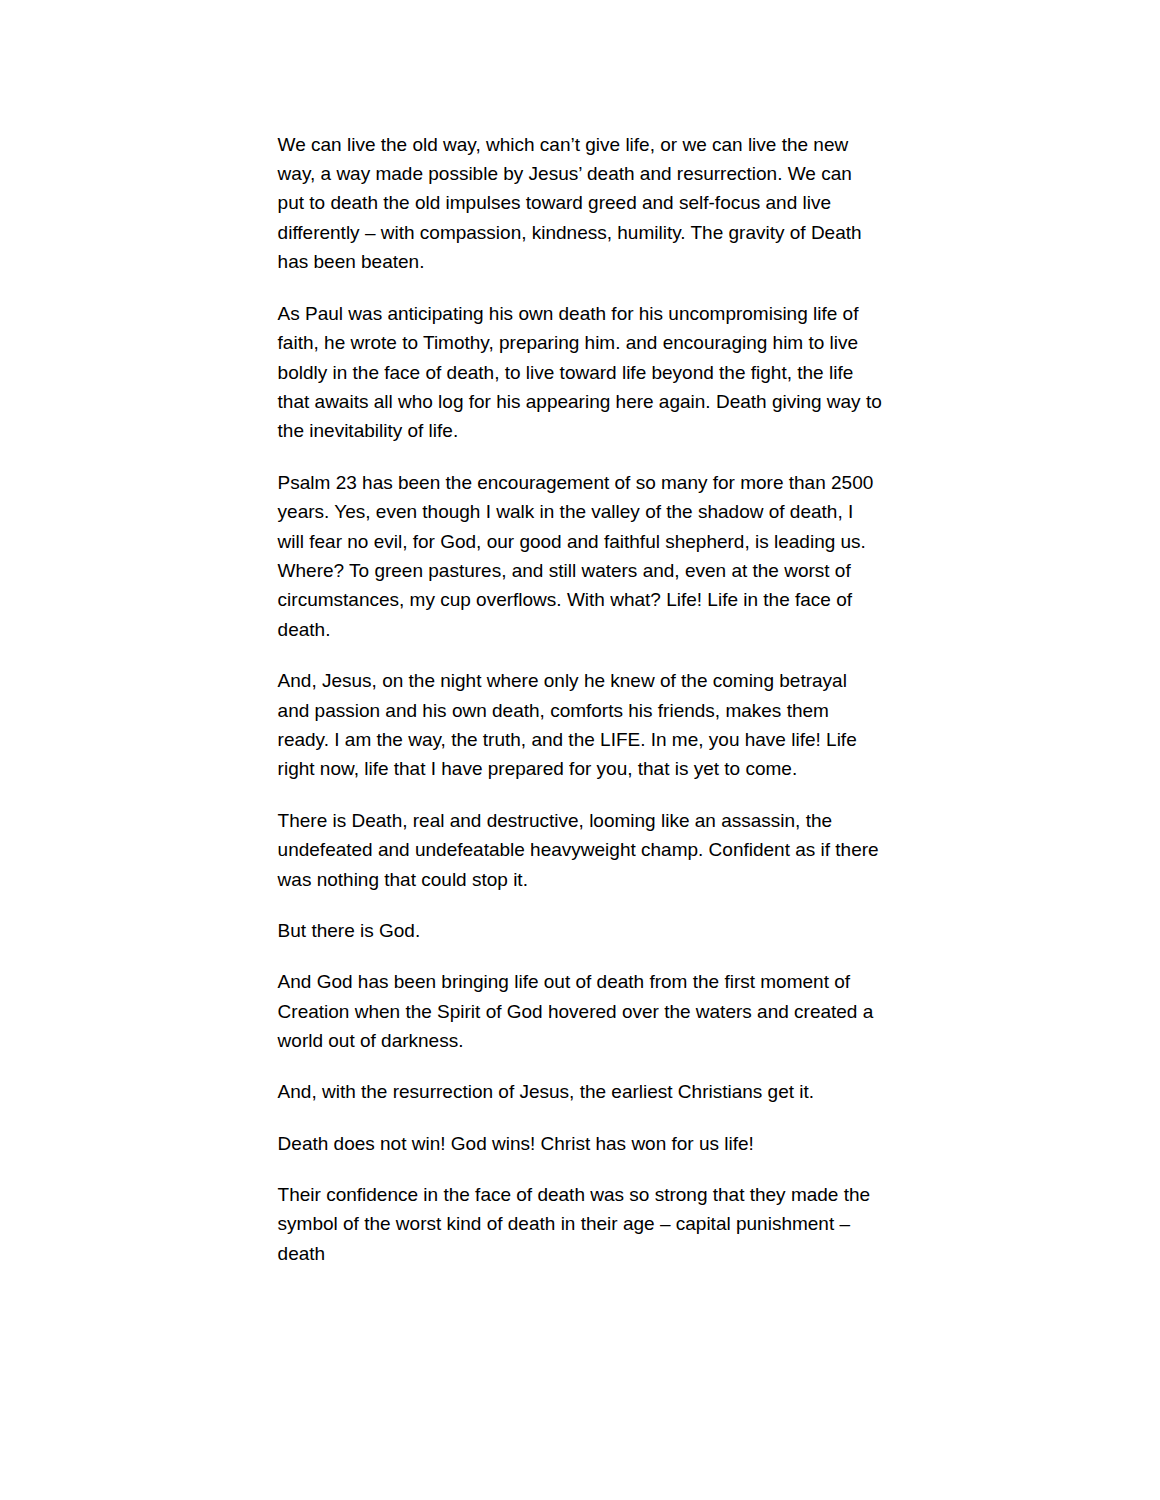We can live the old way, which can’t give life, or we can live the new way, a way made possible by Jesus’ death and resurrection. We can put to death the old impulses toward greed and self-focus and live differently – with compassion, kindness, humility. The gravity of Death has been beaten.
As Paul was anticipating his own death for his uncompromising life of faith, he wrote to Timothy, preparing him. and encouraging him to live boldly in the face of death, to live toward life beyond the fight, the life that awaits all who log for his appearing here again. Death giving way to the inevitability of life.
Psalm 23 has been the encouragement of so many for more than 2500 years. Yes, even though I walk in the valley of the shadow of death, I will fear no evil, for God, our good and faithful shepherd, is leading us. Where? To green pastures, and still waters and, even at the worst of circumstances, my cup overflows. With what? Life! Life in the face of death.
And, Jesus, on the night where only he knew of the coming betrayal and passion and his own death, comforts his friends, makes them ready. I am the way, the truth, and the LIFE. In me, you have life! Life right now, life that I have prepared for you, that is yet to come.
There is Death, real and destructive, looming like an assassin, the undefeated and undefeatable heavyweight champ. Confident as if there was nothing that could stop it.
But there is God.
And God has been bringing life out of death from the first moment of Creation when the Spirit of God hovered over the waters and created a world out of darkness.
And, with the resurrection of Jesus, the earliest Christians get it.
Death does not win! God wins! Christ has won for us life!
Their confidence in the face of death was so strong that they made the symbol of the worst kind of death in their age – capital punishment – death